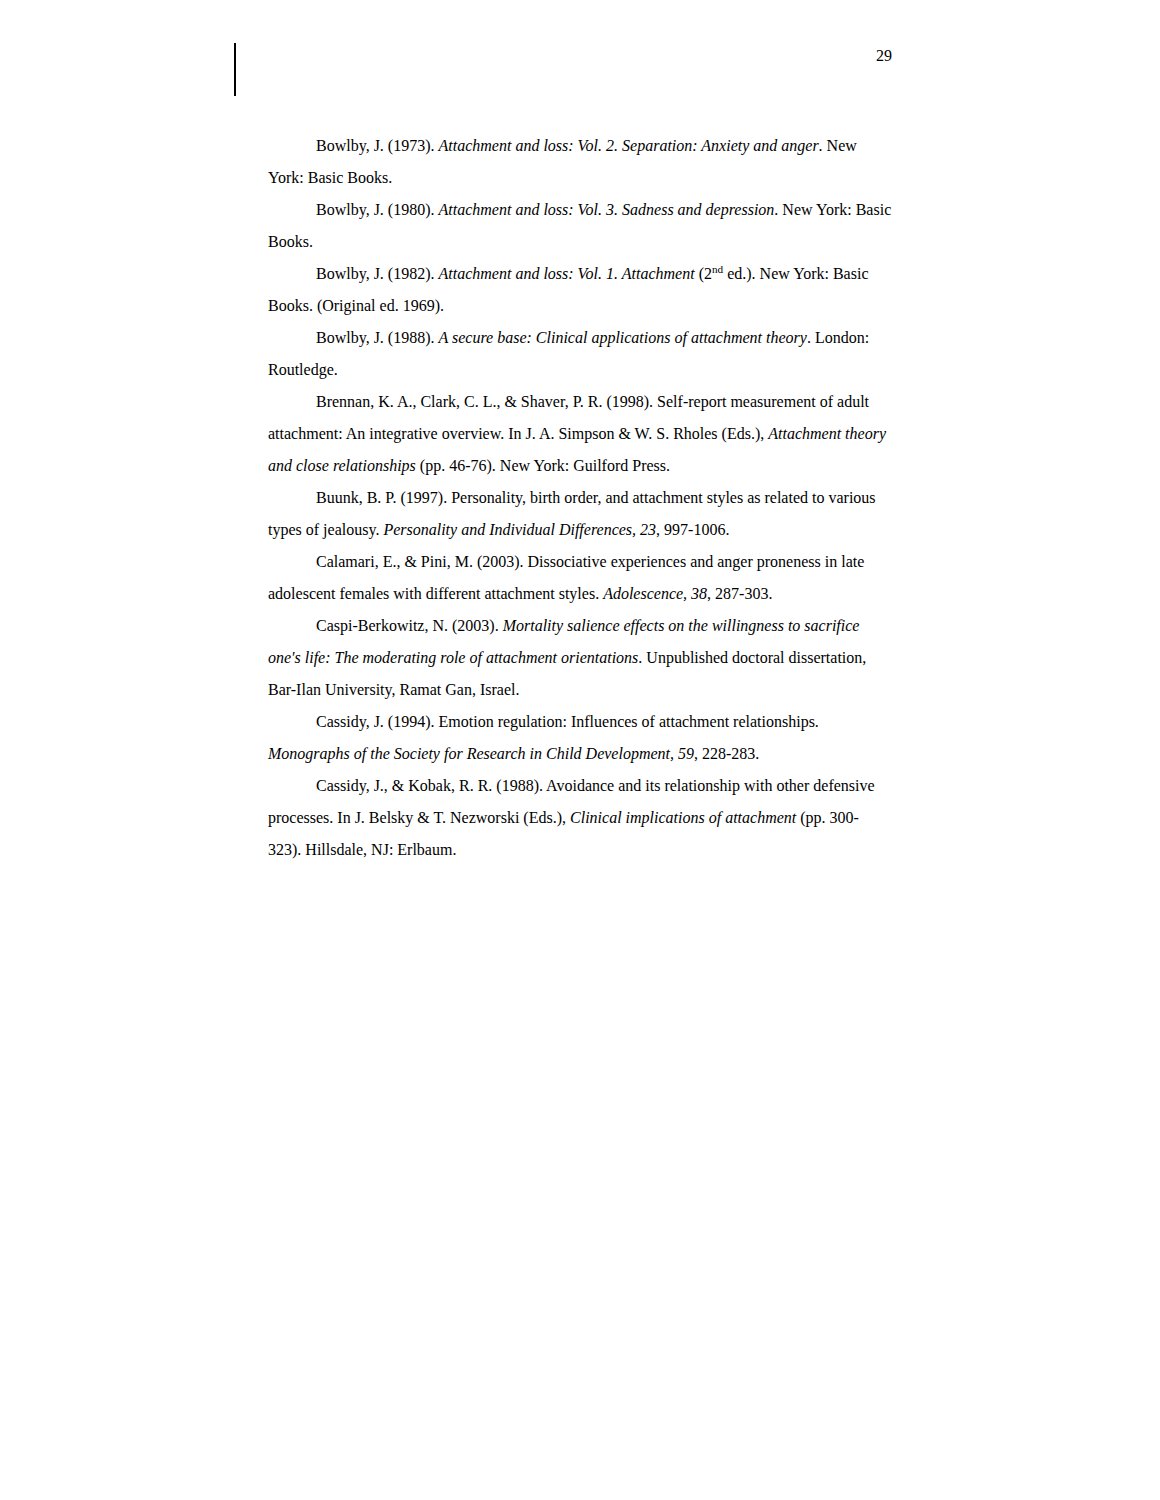29
Bowlby, J. (1973). Attachment and loss: Vol. 2. Separation: Anxiety and anger. New York: Basic Books.
Bowlby, J. (1980). Attachment and loss: Vol. 3. Sadness and depression. New York: Basic Books.
Bowlby, J. (1982). Attachment and loss: Vol. 1. Attachment (2nd ed.). New York: Basic Books. (Original ed. 1969).
Bowlby, J. (1988). A secure base: Clinical applications of attachment theory. London: Routledge.
Brennan, K. A., Clark, C. L., & Shaver, P. R. (1998). Self-report measurement of adult attachment: An integrative overview. In J. A. Simpson & W. S. Rholes (Eds.), Attachment theory and close relationships (pp. 46-76). New York: Guilford Press.
Buunk, B. P. (1997). Personality, birth order, and attachment styles as related to various types of jealousy. Personality and Individual Differences, 23, 997-1006.
Calamari, E., & Pini, M. (2003). Dissociative experiences and anger proneness in late adolescent females with different attachment styles. Adolescence, 38, 287-303.
Caspi-Berkowitz, N. (2003). Mortality salience effects on the willingness to sacrifice one's life: The moderating role of attachment orientations. Unpublished doctoral dissertation, Bar-Ilan University, Ramat Gan, Israel.
Cassidy, J. (1994). Emotion regulation: Influences of attachment relationships. Monographs of the Society for Research in Child Development, 59, 228-283.
Cassidy, J., & Kobak, R. R. (1988). Avoidance and its relationship with other defensive processes. In J. Belsky & T. Nezworski (Eds.), Clinical implications of attachment (pp. 300-323). Hillsdale, NJ: Erlbaum.